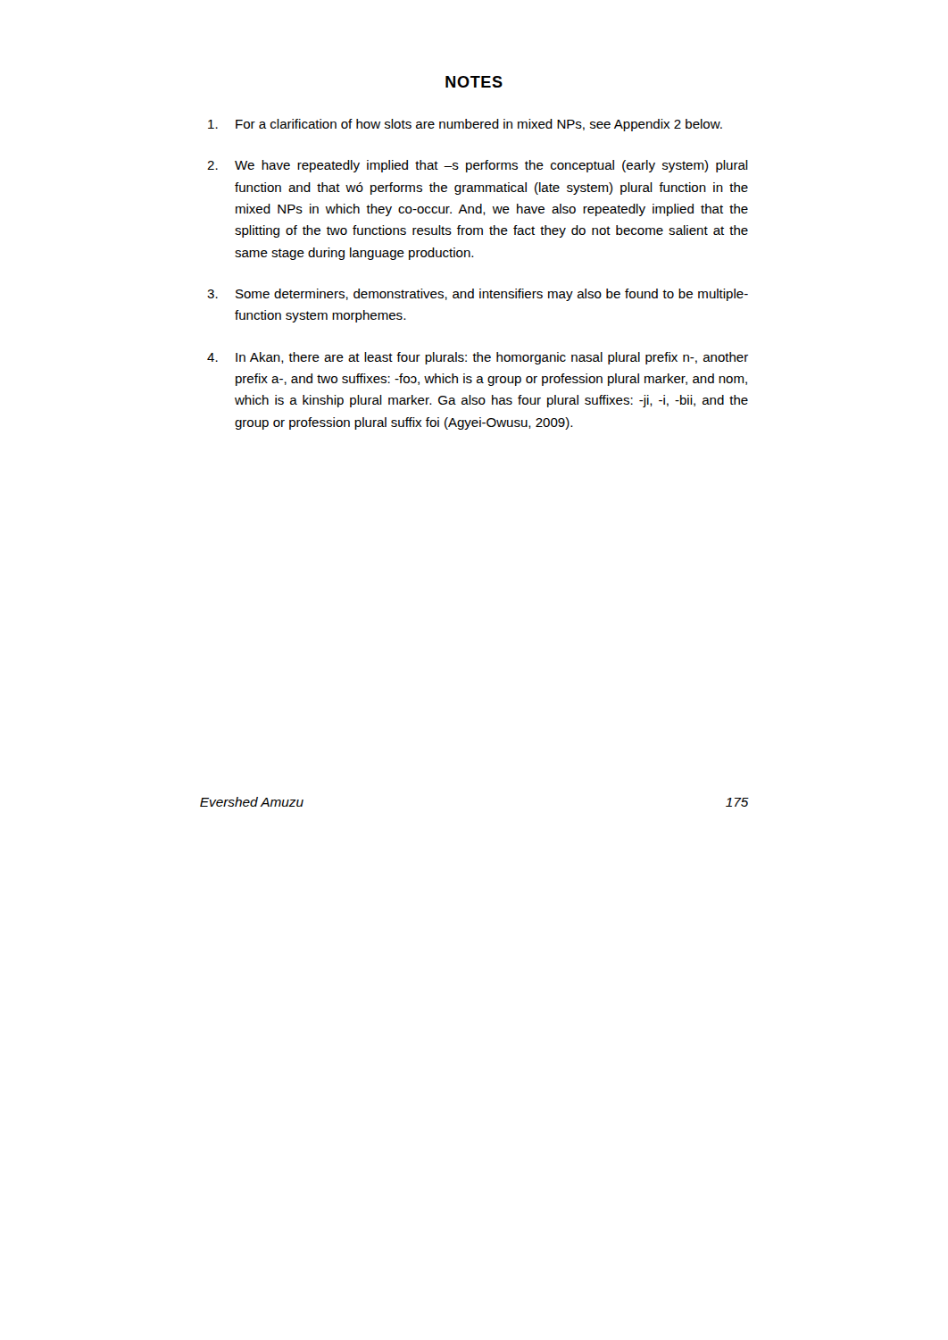NOTES
1. For a clarification of how slots are numbered in mixed NPs, see Appendix 2 below.
2. We have repeatedly implied that –s performs the conceptual (early system) plural function and that wó performs the grammatical (late system) plural function in the mixed NPs in which they co-occur. And, we have also repeatedly implied that the splitting of the two functions results from the fact they do not become salient at the same stage during language production.
3. Some determiners, demonstratives, and intensifiers may also be found to be multiple-function system morphemes.
4. In Akan, there are at least four plurals: the homorganic nasal plural prefix n-, another prefix a-, and two suffixes: -foɔ, which is a group or profession plural marker, and nom, which is a kinship plural marker. Ga also has four plural suffixes: -ji, -i, -bii, and the group or profession plural suffix foi (Agyei-Owusu, 2009).
Evershed Amuzu 175